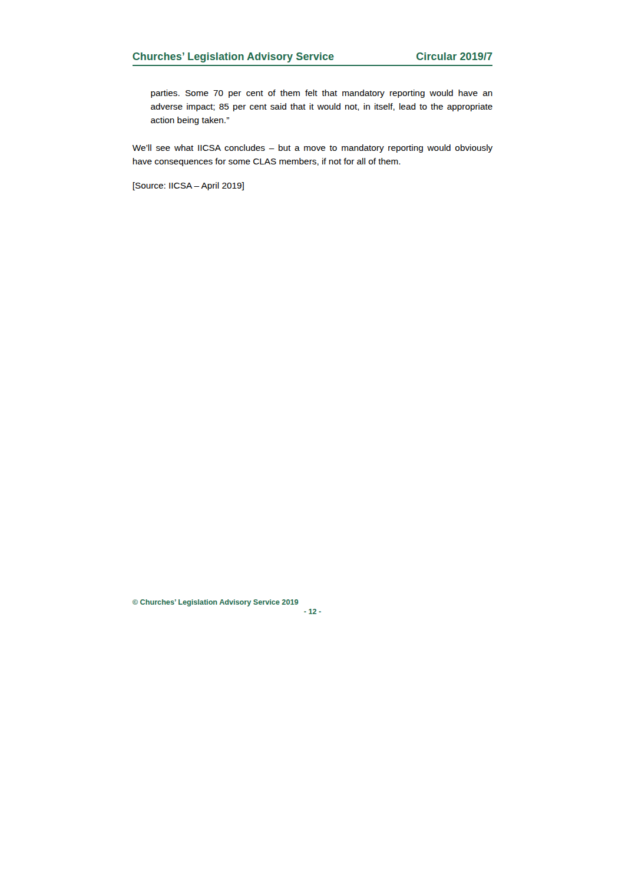Churches’ Legislation Advisory Service Circular 2019/7
parties. Some 70 per cent of them felt that mandatory reporting would have an adverse impact; 85 per cent said that it would not, in itself, lead to the appropriate action being taken.”
We’ll see what IICSA concludes – but a move to mandatory reporting would obviously have consequences for some CLAS members, if not for all of them.
[Source: IICSA – April 2019]
© Churches’ Legislation Advisory Service 2019
- 12 -